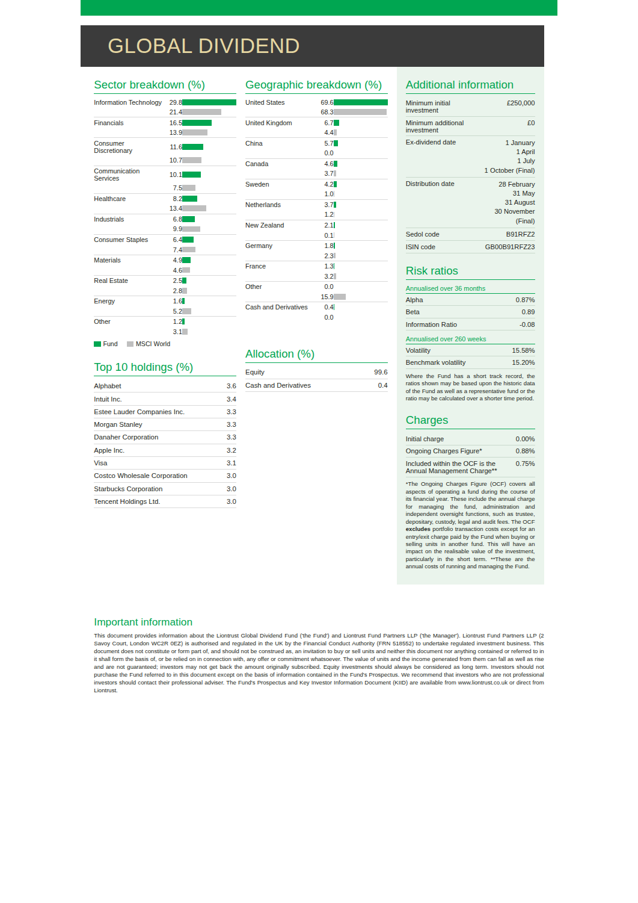GLOBAL DIVIDEND
Sector breakdown (%)
| Information Technology | 29.8 | |
| | 21.4 | |
| Financials | 16.5 | |
| | 13.9 | |
| Consumer Discretionary | 11.6 | |
| | 10.7 | |
| Communication Services | 10.1 | |
| | 7.5 | |
| Healthcare | 8.2 | |
| | 13.4 | |
| Industrials | 6.8 | |
| | 9.9 | |
| Consumer Staples | 6.4 | |
| | 7.4 | |
| Materials | 4.9 | |
| | 4.6 | |
| Real Estate | 2.5 | |
| | 2.8 | |
| Energy | 1.6 | |
| | 5.2 | |
| Other | 1.2 | |
| | 3.1 | |
Fund MSCI World
Top 10 holdings (%)
| Alphabet | 3.6 |
| Intuit Inc. | 3.4 |
| Estee Lauder Companies Inc. | 3.3 |
| Morgan Stanley | 3.3 |
| Danaher Corporation | 3.3 |
| Apple Inc. | 3.2 |
| Visa | 3.1 |
| Costco Wholesale Corporation | 3.0 |
| Starbucks Corporation | 3.0 |
| Tencent Holdings Ltd. | 3.0 |
Geographic breakdown (%)
| United States | 69.6 | |
| | 68.3 | |
| United Kingdom | 6.7 | |
| | 4.4 | |
| China | 5.7 | |
| | 0.0 | |
| Canada | 4.6 | |
| | 3.7 | |
| Sweden | 4.2 | |
| | 1.0 | |
| Netherlands | 3.7 | |
| | 1.2 | |
| New Zealand | 2.1 | |
| | 0.1 | |
| Germany | 1.8 | |
| | 2.3 | |
| France | 1.3 | |
| | 3.2 | |
| Other | 0.0 | |
| | 15.9 | |
| Cash and Derivatives | 0.4 | |
| | 0.0 | |
Allocation (%)
| Equity | 99.6 |
| Cash and Derivatives | 0.4 |
Additional information
| Minimum initial investment | £250,000 |
| Minimum additional investment | £0 |
| Ex-dividend date | 1 January 1 April 1 July 1 October (Final) |
| Distribution date | 28 February 31 May 31 August 30 November (Final) |
| Sedol code | B91RFZ2 |
| ISIN code | GB00B91RFZ23 |
Risk ratios
Annualised over 36 months
| Alpha | 0.87% |
| Beta | 0.89 |
| Information Ratio | -0.08 |
Annualised over 260 weeks
| Volatility | 15.58% |
| Benchmark volatility | 15.20% |
Where the Fund has a short track record, the ratios shown may be based upon the historic data of the Fund as well as a representative fund or the ratio may be calculated over a shorter time period.
Charges
| Initial charge | 0.00% |
| Ongoing Charges Figure* | 0.88% |
| Included within the OCF is the Annual Management Charge** | 0.75% |
*The Ongoing Charges Figure (OCF) covers all aspects of operating a fund during the course of its financial year. These include the annual charge for managing the fund, administration and independent oversight functions, such as trustee, depositary, custody, legal and audit fees. The OCF excludes portfolio transaction costs except for an entry/exit charge paid by the Fund when buying or selling units in another fund. This will have an impact on the realisable value of the investment, particularly in the short term. **These are the annual costs of running and managing the Fund.
Important information
This document provides information about the Liontrust Global Dividend Fund ('the Fund') and Liontrust Fund Partners LLP ('the Manager'). Liontrust Fund Partners LLP (2 Savoy Court, London WC2R 0EZ) is authorised and regulated in the UK by the Financial Conduct Authority (FRN 518552) to undertake regulated investment business. This document does not constitute or form part of, and should not be construed as, an invitation to buy or sell units and neither this document nor anything contained or referred to in it shall form the basis of, or be relied on in connection with, any offer or commitment whatsoever. The value of units and the income generated from them can fall as well as rise and are not guaranteed; investors may not get back the amount originally subscribed. Equity investments should always be considered as long term. Investors should not purchase the Fund referred to in this document except on the basis of information contained in the Fund's Prospectus. We recommend that investors who are not professional investors should contact their professional adviser. The Fund's Prospectus and Key Investor Information Document (KIID) are available from www.liontrust.co.uk or direct from Liontrust.